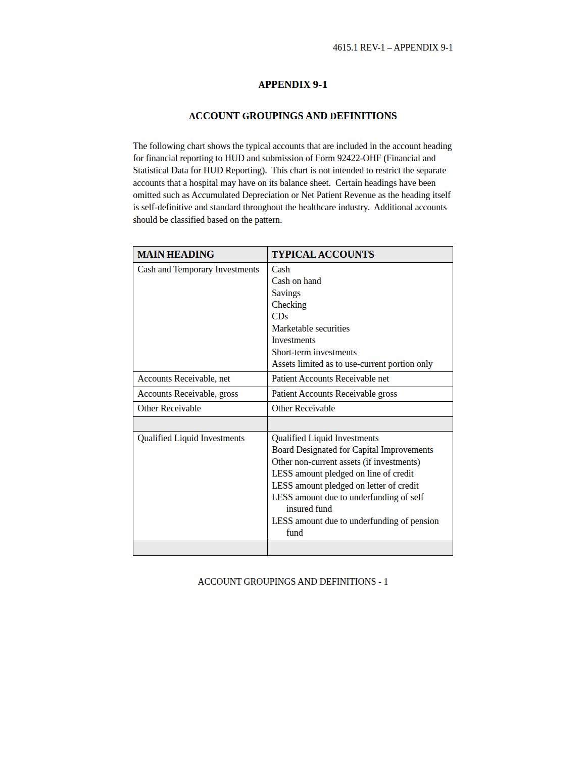4615.1 REV-1 – APPENDIX 9-1
APPENDIX 9-1
ACCOUNT GROUPINGS AND DEFINITIONS
The following chart shows the typical accounts that are included in the account heading for financial reporting to HUD and submission of Form 92422-OHF (Financial and Statistical Data for HUD Reporting). This chart is not intended to restrict the separate accounts that a hospital may have on its balance sheet. Certain headings have been omitted such as Accumulated Depreciation or Net Patient Revenue as the heading itself is self-definitive and standard throughout the healthcare industry. Additional accounts should be classified based on the pattern.
| M AIN H EADING | T YPICAL A CCOUNTS |
| --- | --- |
| Cash and Temporary Investments | Cash Cash on hand Savings Checking CDs Marketable securities Investments Short-term investments Assets limited as to use-current portion only |
| Accounts Receivable, net | Patient Accounts Receivable net |
| Accounts Receivable, gross | Patient Accounts Receivable gross |
| Other Receivable | Other Receivable |
| Qualified Liquid Investments | Qualified Liquid Investments Board Designated for Capital Improvements Other non-current assets (if investments) LESS amount pledged on line of credit LESS amount pledged on letter of credit LESS amount due to underfunding of self insured fund LESS amount due to underfunding of pension fund |
ACCOUNT GROUPINGS AND DEFINITIONS - 1